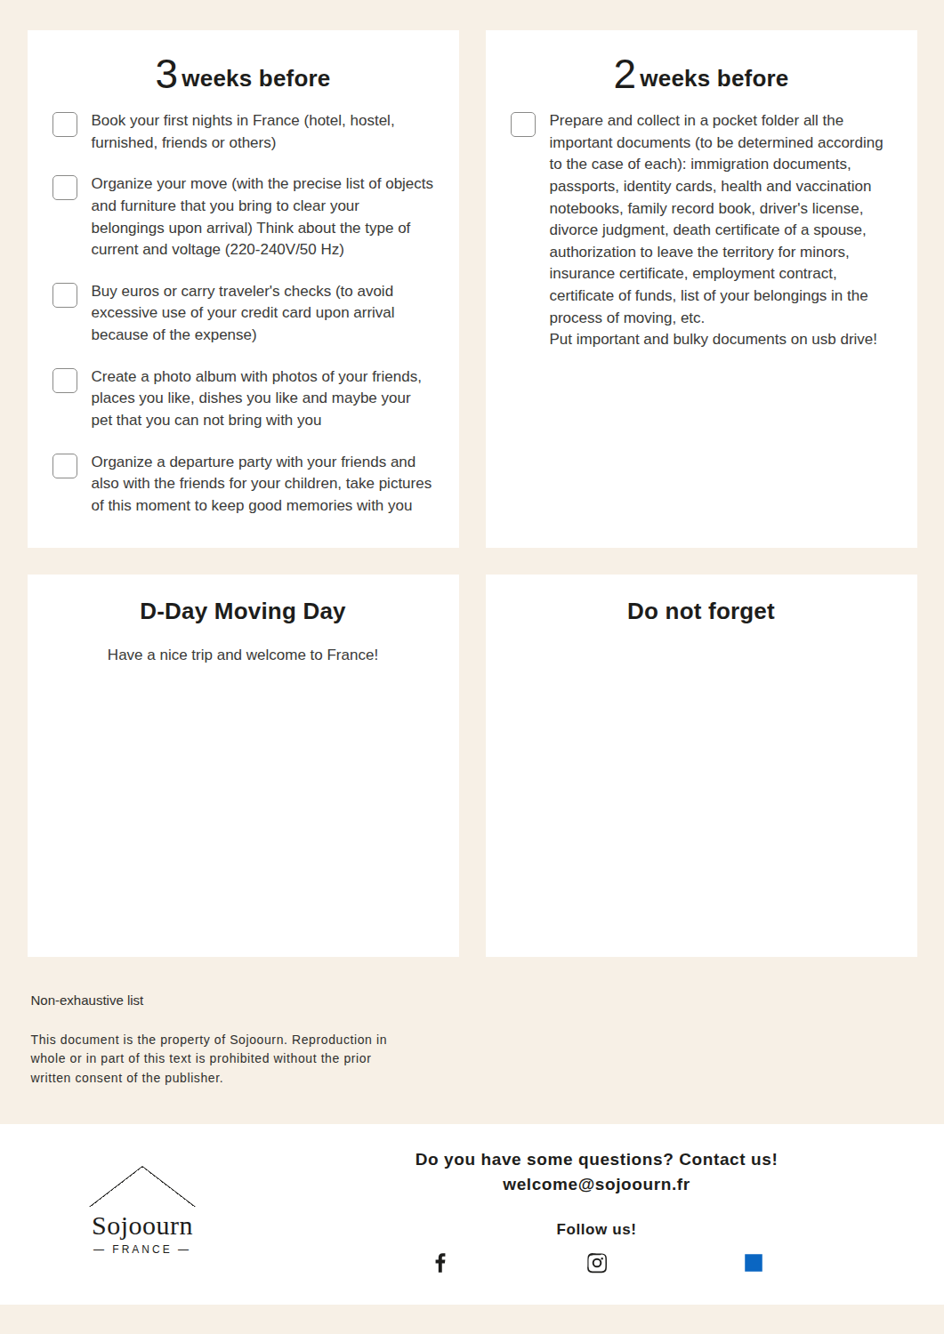3weeks before
Book your first nights in France (hotel, hostel, furnished, friends or others)
Organize your move (with the precise list of objects and furniture that you bring to clear your belongings upon arrival) Think about the type of current and voltage (220-240V/50 Hz)
Buy euros or carry traveler's checks (to avoid excessive use of your credit card upon arrival because of the expense)
Create a photo album with photos of your friends, places you like, dishes you like and maybe your pet that you can not bring with you
Organize a departure party with your friends and also with the friends for your children, take pictures of this moment to keep good memories with you
2weeks before
Prepare and collect in a pocket folder all the important documents (to be determined according to the case of each): immigration documents, passports, identity cards, health and vaccination notebooks, family record book, driver's license, divorce judgment, death certificate of a spouse, authorization to leave the territory for minors, insurance certificate, employment contract, certificate of funds, list of your belongings in the process of moving, etc.
Put important and bulky documents on usb drive!
D-Day Moving Day
Have a nice trip and welcome to France!
Do not forget
Non-exhaustive list
This document is the property of Sojoourn. Reproduction in whole or in part of this text is prohibited without the prior written consent of the publisher.
Sojoourn
— FRANCE —
Do you have some questions? Contact us!
welcome@sojoourn.fr
Follow us!